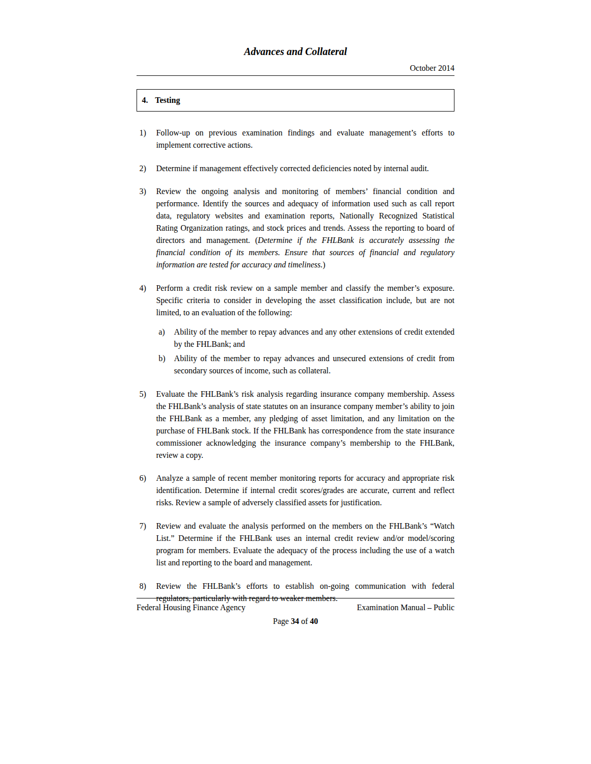Advances and Collateral
October 2014
4. Testing
Follow-up on previous examination findings and evaluate management’s efforts to implement corrective actions.
Determine if management effectively corrected deficiencies noted by internal audit.
Review the ongoing analysis and monitoring of members’ financial condition and performance. Identify the sources and adequacy of information used such as call report data, regulatory websites and examination reports, Nationally Recognized Statistical Rating Organization ratings, and stock prices and trends. Assess the reporting to board of directors and management. (Determine if the FHLBank is accurately assessing the financial condition of its members. Ensure that sources of financial and regulatory information are tested for accuracy and timeliness.)
Perform a credit risk review on a sample member and classify the member’s exposure. Specific criteria to consider in developing the asset classification include, but are not limited, to an evaluation of the following:
Ability of the member to repay advances and any other extensions of credit extended by the FHLBank; and
Ability of the member to repay advances and unsecured extensions of credit from secondary sources of income, such as collateral.
Evaluate the FHLBank’s risk analysis regarding insurance company membership. Assess the FHLBank’s analysis of state statutes on an insurance company member’s ability to join the FHLBank as a member, any pledging of asset limitation, and any limitation on the purchase of FHLBank stock. If the FHLBank has correspondence from the state insurance commissioner acknowledging the insurance company’s membership to the FHLBank, review a copy.
Analyze a sample of recent member monitoring reports for accuracy and appropriate risk identification. Determine if internal credit scores/grades are accurate, current and reflect risks. Review a sample of adversely classified assets for justification.
Review and evaluate the analysis performed on the members on the FHLBank’s “Watch List.” Determine if the FHLBank uses an internal credit review and/or model/scoring program for members. Evaluate the adequacy of the process including the use of a watch list and reporting to the board and management.
Review the FHLBank’s efforts to establish on-going communication with federal regulators, particularly with regard to weaker members.
Federal Housing Finance Agency Examination Manual – Public
Page 34 of 40